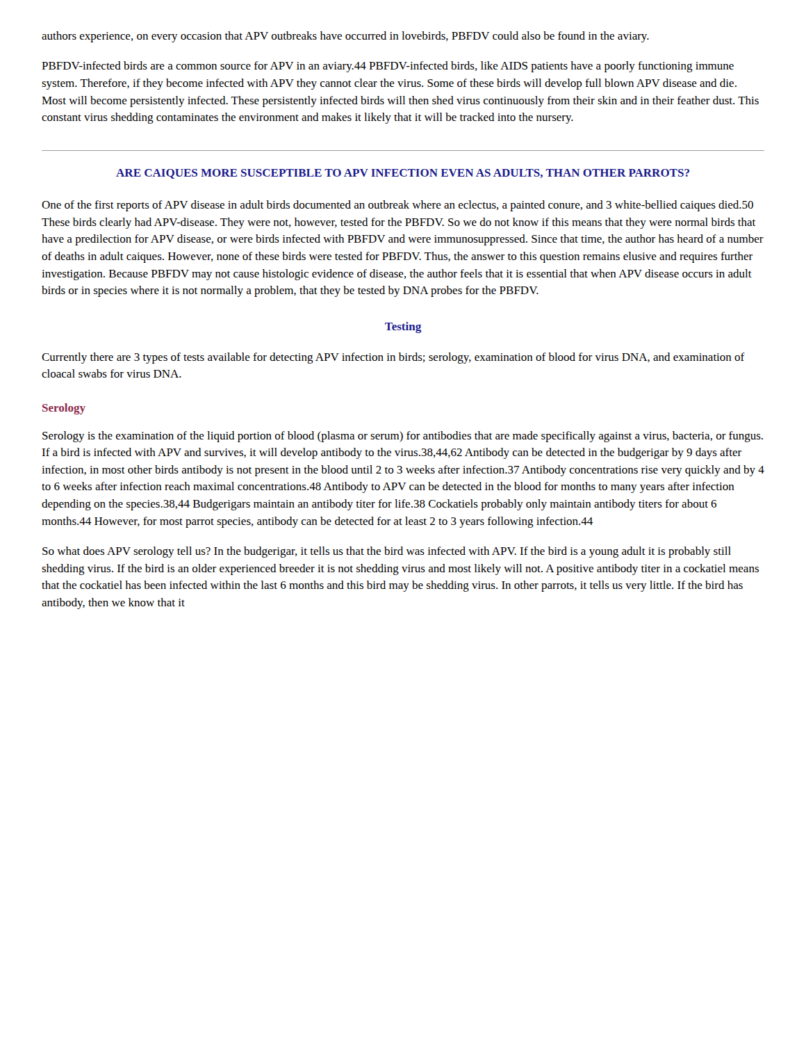authors experience, on every occasion that APV outbreaks have occurred in lovebirds, PBFDV could also be found in the aviary.
PBFDV-infected birds are a common source for APV in an aviary.44 PBFDV-infected birds, like AIDS patients have a poorly functioning immune system. Therefore, if they become infected with APV they cannot clear the virus. Some of these birds will develop full blown APV disease and die. Most will become persistently infected. These persistently infected birds will then shed virus continuously from their skin and in their feather dust. This constant virus shedding contaminates the environment and makes it likely that it will be tracked into the nursery.
Are caiques more susceptible to APV infection even as adults, than other parrots?
One of the first reports of APV disease in adult birds documented an outbreak where an eclectus, a painted conure, and 3 white-bellied caiques died.50 These birds clearly had APV-disease. They were not, however, tested for the PBFDV. So we do not know if this means that they were normal birds that have a predilection for APV disease, or were birds infected with PBFDV and were immunosuppressed. Since that time, the author has heard of a number of deaths in adult caiques. However, none of these birds were tested for PBFDV. Thus, the answer to this question remains elusive and requires further investigation. Because PBFDV may not cause histologic evidence of disease, the author feels that it is essential that when APV disease occurs in adult birds or in species where it is not normally a problem, that they be tested by DNA probes for the PBFDV.
Testing
Currently there are 3 types of tests available for detecting APV infection in birds; serology, examination of blood for virus DNA, and examination of cloacal swabs for virus DNA.
Serology
Serology is the examination of the liquid portion of blood (plasma or serum) for antibodies that are made specifically against a virus, bacteria, or fungus. If a bird is infected with APV and survives, it will develop antibody to the virus.38,44,62 Antibody can be detected in the budgerigar by 9 days after infection, in most other birds antibody is not present in the blood until 2 to 3 weeks after infection.37 Antibody concentrations rise very quickly and by 4 to 6 weeks after infection reach maximal concentrations.48 Antibody to APV can be detected in the blood for months to many years after infection depending on the species.38,44 Budgerigars maintain an antibody titer for life.38 Cockatiels probably only maintain antibody titers for about 6 months.44 However, for most parrot species, antibody can be detected for at least 2 to 3 years following infection.44
So what does APV serology tell us? In the budgerigar, it tells us that the bird was infected with APV. If the bird is a young adult it is probably still shedding virus. If the bird is an older experienced breeder it is not shedding virus and most likely will not. A positive antibody titer in a cockatiel means that the cockatiel has been infected within the last 6 months and this bird may be shedding virus. In other parrots, it tells us very little. If the bird has antibody, then we know that it